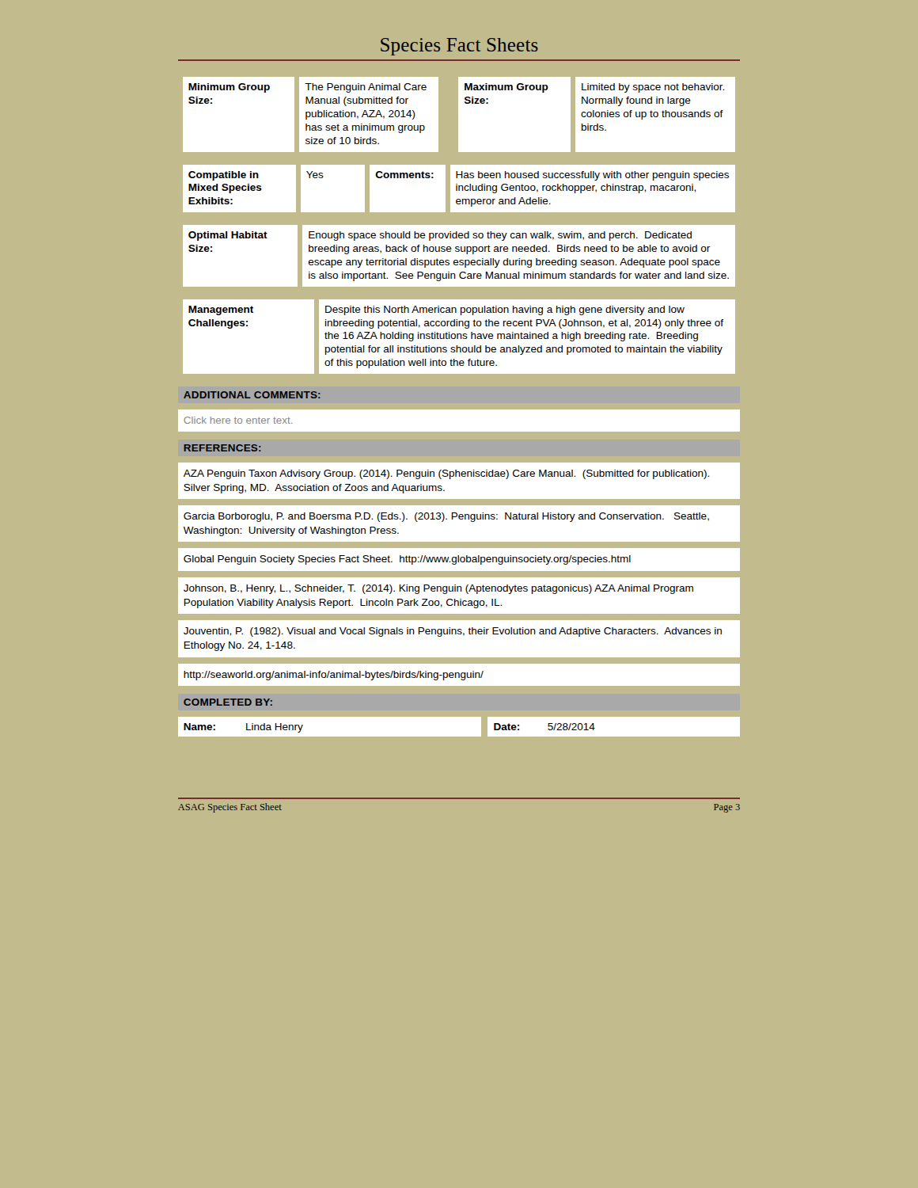Species Fact Sheets
| Minimum Group Size: | The Penguin Animal Care Manual (submitted for publication, AZA, 2014) has set a minimum group size of 10 birds. | | Maximum Group Size: | Limited by space not behavior. Normally found in large colonies of up to thousands of birds. |
| Compatible in Mixed Species Exhibits: | Yes | Comments: | Has been housed successfully with other penguin species including Gentoo, rockhopper, chinstrap, macaroni, emperor and Adelie. |
| Optimal Habitat Size: | Enough space should be provided so they can walk, swim, and perch. Dedicated breeding areas, back of house support are needed. Birds need to be able to avoid or escape any territorial disputes especially during breeding season. Adequate pool space is also important. See Penguin Care Manual minimum standards for water and land size. |
| Management Challenges: | Despite this North American population having a high gene diversity and low inbreeding potential, according to the recent PVA (Johnson, et al, 2014) only three of the 16 AZA holding institutions have maintained a high breeding rate. Breeding potential for all institutions should be analyzed and promoted to maintain the viability of this population well into the future. |
ADDITIONAL COMMENTS:
Click here to enter text.
REFERENCES:
AZA Penguin Taxon Advisory Group. (2014). Penguin (Spheniscidae) Care Manual. (Submitted for publication). Silver Spring, MD. Association of Zoos and Aquariums.
Garcia Borboroglu, P. and Boersma P.D. (Eds.). (2013). Penguins: Natural History and Conservation. Seattle, Washington: University of Washington Press.
Global Penguin Society Species Fact Sheet. http://www.globalpenguinsociety.org/species.html
Johnson, B., Henry, L., Schneider, T. (2014). King Penguin (Aptenodytes patagonicus) AZA Animal Program Population Viability Analysis Report. Lincoln Park Zoo, Chicago, IL.
Jouventin, P. (1982). Visual and Vocal Signals in Penguins, their Evolution and Adaptive Characters. Advances in Ethology No. 24, 1-148.
http://seaworld.org/animal-info/animal-bytes/birds/king-penguin/
COMPLETED BY:
Name: Linda Henry
Date: 5/28/2014
ASAG Species Fact Sheet Page 3